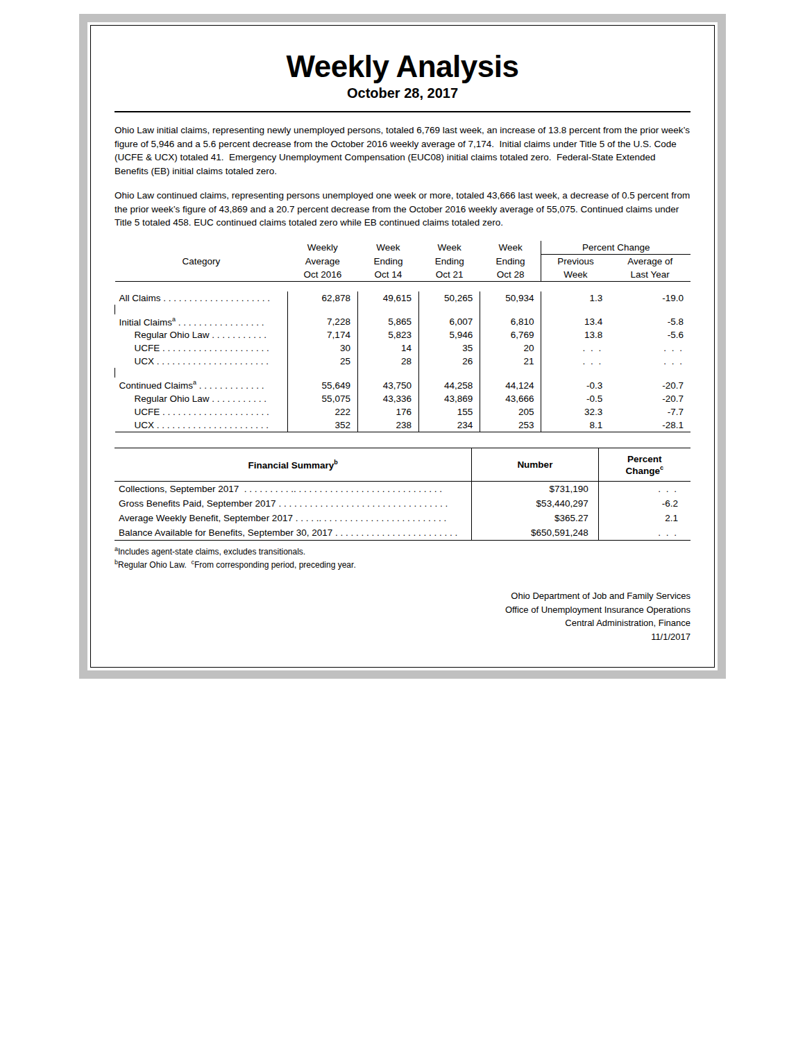Weekly Analysis
October 28, 2017
Ohio Law initial claims, representing newly unemployed persons, totaled 6,769 last week, an increase of 13.8 percent from the prior week’s figure of 5,946 and a 5.6 percent decrease from the October 2016 weekly average of 7,174. Initial claims under Title 5 of the U.S. Code (UCFE & UCX) totaled 41. Emergency Unemployment Compensation (EUC08) initial claims totaled zero. Federal-State Extended Benefits (EB) initial claims totaled zero.
Ohio Law continued claims, representing persons unemployed one week or more, totaled 43,666 last week, a decrease of 0.5 percent from the prior week’s figure of 43,869 and a 20.7 percent decrease from the October 2016 weekly average of 55,075. Continued claims under Title 5 totaled 458. EUC continued claims totaled zero while EB continued claims totaled zero.
| | Weekly | Week | Week | Week | Percent Change |
| --- | --- | --- | --- | --- | --- |
| Category | Average | Ending | Ending | Ending | Previous | Average of |
| | Oct 2016 | Oct 14 | Oct 21 | Oct 28 | Week | Last Year |
| All Claims . . . . . . . . . . . . . . . . . . . . . | 62,878 | 49,615 | 50,265 | 50,934 | 1.3 | -19.0 |
| Initial Claims a . . . . . . . . . . . . . . . . . | 7,228 | 5,865 | 6,007 | 6,810 | 13.4 | -5.8 |
| Regular Ohio Law . . . . . . . . . . . | 7,174 | 5,823 | 5,946 | 6,769 | 13.8 | -5.6 |
| UCFE . . . . . . . . . . . . . . . . . . . . . | 30 | 14 | 35 | 20 | . . . | . . . |
| UCX . . . . . . . . . . . . . . . . . . . . . . | 25 | 28 | 26 | 21 | . . . | . . . |
| Continued Claims a . . . . . . . . . . . . . | 55,649 | 43,750 | 44,258 | 44,124 | -0.3 | -20.7 |
| Regular Ohio Law . . . . . . . . . . . | 55,075 | 43,336 | 43,869 | 43,666 | -0.5 | -20.7 |
| UCFE . . . . . . . . . . . . . . . . . . . . . | 222 | 176 | 155 | 205 | 32.3 | -7.7 |
| UCX . . . . . . . . . . . . . . . . . . . . . . | 352 | 238 | 234 | 253 | 8.1 | -28.1 |
| Financial Summary b | Number | Percent Change c |
| --- | --- | --- |
| Collections, September 2017 . . . . . . . . . .. . . . . . . . . . . . . . . . . . . . . . . . . . . . . | $731,190 | . . . |
| Gross Benefits Paid, September 2017 . . . . . . . . . . . . . . . . . . . . . . . . . . . . . . . . . | $53,440,297 | -6.2 |
| Average Weekly Benefit, September 2017 . . . . .. . . . . . . . . . . . . . . . . . . . . . . . . | $365.27 | 2.1 |
| Balance Available for Benefits, September 30, 2017 . . . . . . . . . . . . . . . . . . . . . . . . | $650,591,248 | . . . |
aIncludes agent-state claims, excludes transitionals.
bRegular Ohio Law. cFrom corresponding period, preceding year.
Ohio Department of Job and Family Services
Office of Unemployment Insurance Operations
Central Administration, Finance
11/1/2017